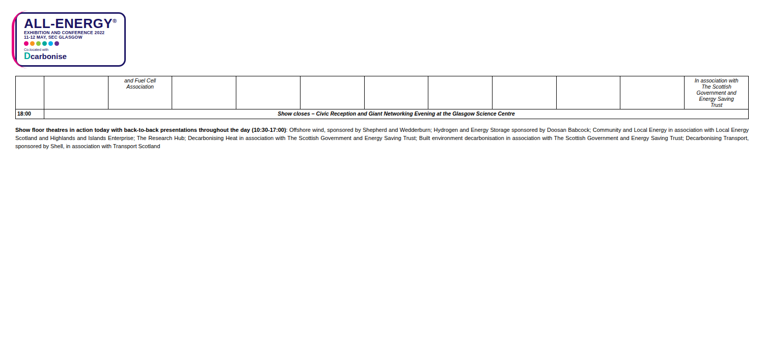ALL-ENERGY®
EXHIBITION AND CONFERENCE 2022
11-12 MAY, SEC GLASGOW
Co-located with
Dcarbonise
| | | and Fuel Cell Association | | | | | | | | | In association with The Scottish Government and Energy Saving Trust |
| 18:00 | Show closes – Civic Reception and Giant Networking Evening at the Glasgow Science Centre |
Show floor theatres in action today with back-to-back presentations throughout the day (10:30-17:00): Offshore wind, sponsored by Shepherd and Wedderburn; Hydrogen and Energy Storage sponsored by Doosan Babcock; Community and Local Energy in association with Local Energy Scotland and Highlands and Islands Enterprise; The Research Hub; Decarbonising Heat in association with The Scottish Government and Energy Saving Trust; Built environment decarbonisation in association with The Scottish Government and Energy Saving Trust; Decarbonising Transport, sponsored by Shell, in association with Transport Scotland